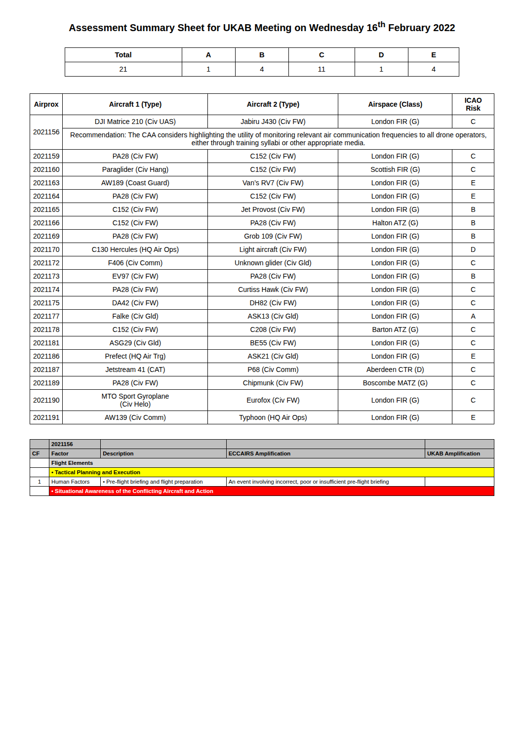Assessment Summary Sheet for UKAB Meeting on Wednesday 16th February 2022
| Total | A | B | C | D | E |
| --- | --- | --- | --- | --- | --- |
| 21 | 1 | 4 | 11 | 1 | 4 |
| Airprox | Aircraft 1 (Type) | Aircraft 2 (Type) | Airspace (Class) | ICAO Risk |
| --- | --- | --- | --- | --- |
| 2021156 | DJI Matrice 210 (Civ UAS) | Jabiru J430 (Civ FW) | London FIR (G) | C |
| Recommendation: The CAA considers highlighting the utility of monitoring relevant air communication frequencies to all drone operators, either through training syllabi or other appropriate media. |
| 2021159 | PA28 (Civ FW) | C152 (Civ FW) | London FIR (G) | C |
| 2021160 | Paraglider (Civ Hang) | C152 (Civ FW) | Scottish FIR (G) | C |
| 2021163 | AW189 (Coast Guard) | Van’s RV7 (Civ FW) | London FIR (G) | E |
| 2021164 | PA28 (Civ FW) | C152 (Civ FW) | London FIR (G) | E |
| 2021165 | C152 (Civ FW) | Jet Provost (Civ FW) | London FIR (G) | B |
| 2021166 | C152 (Civ FW) | PA28 (Civ FW) | Halton ATZ (G) | B |
| 2021169 | PA28 (Civ FW) | Grob 109 (Civ FW) | London FIR (G) | B |
| 2021170 | C130 Hercules (HQ Air Ops) | Light aircraft (Civ FW) | London FIR (G) | D |
| 2021172 | F406 (Civ Comm) | Unknown glider (Civ Gld) | London FIR (G) | C |
| 2021173 | EV97 (Civ FW) | PA28 (Civ FW) | London FIR (G) | B |
| 2021174 | PA28 (Civ FW) | Curtiss Hawk (Civ FW) | London FIR (G) | C |
| 2021175 | DA42 (Civ FW) | DH82 (Civ FW) | London FIR (G) | C |
| 2021177 | Falke (Civ Gld) | ASK13 (Civ Gld) | London FIR (G) | A |
| 2021178 | C152 (Civ FW) | C208 (Civ FW) | Barton ATZ (G) | C |
| 2021181 | ASG29 (Civ Gld) | BE55 (Civ FW) | London FIR (G) | C |
| 2021186 | Prefect (HQ Air Trg) | ASK21 (Civ Gld) | London FIR (G) | E |
| 2021187 | Jetstream 41 (CAT) | P68 (Civ Comm) | Aberdeen CTR (D) | C |
| 2021189 | PA28 (Civ FW) | Chipmunk (Civ FW) | Boscombe MATZ (G) | C |
| 2021190 | MTO Sport Gyroplane (Civ Helo) | Eurofox (Civ FW) | London FIR (G) | C |
| 2021191 | AW139 (Civ Comm) | Typhoon (HQ Air Ops) | London FIR (G) | E |
| | 2021156 | | | |
| CF | Factor | Description | ECCAIRS Amplification | UKAB Amplification |
| | Flight Elements |
| | • Tactical Planning and Execution |
| 1 | Human Factors | • Pre-flight briefing and flight preparation | An event involving incorrect, poor or insufficient pre-flight briefing | |
| | • Situational Awareness of the Conflicting Aircraft and Action |